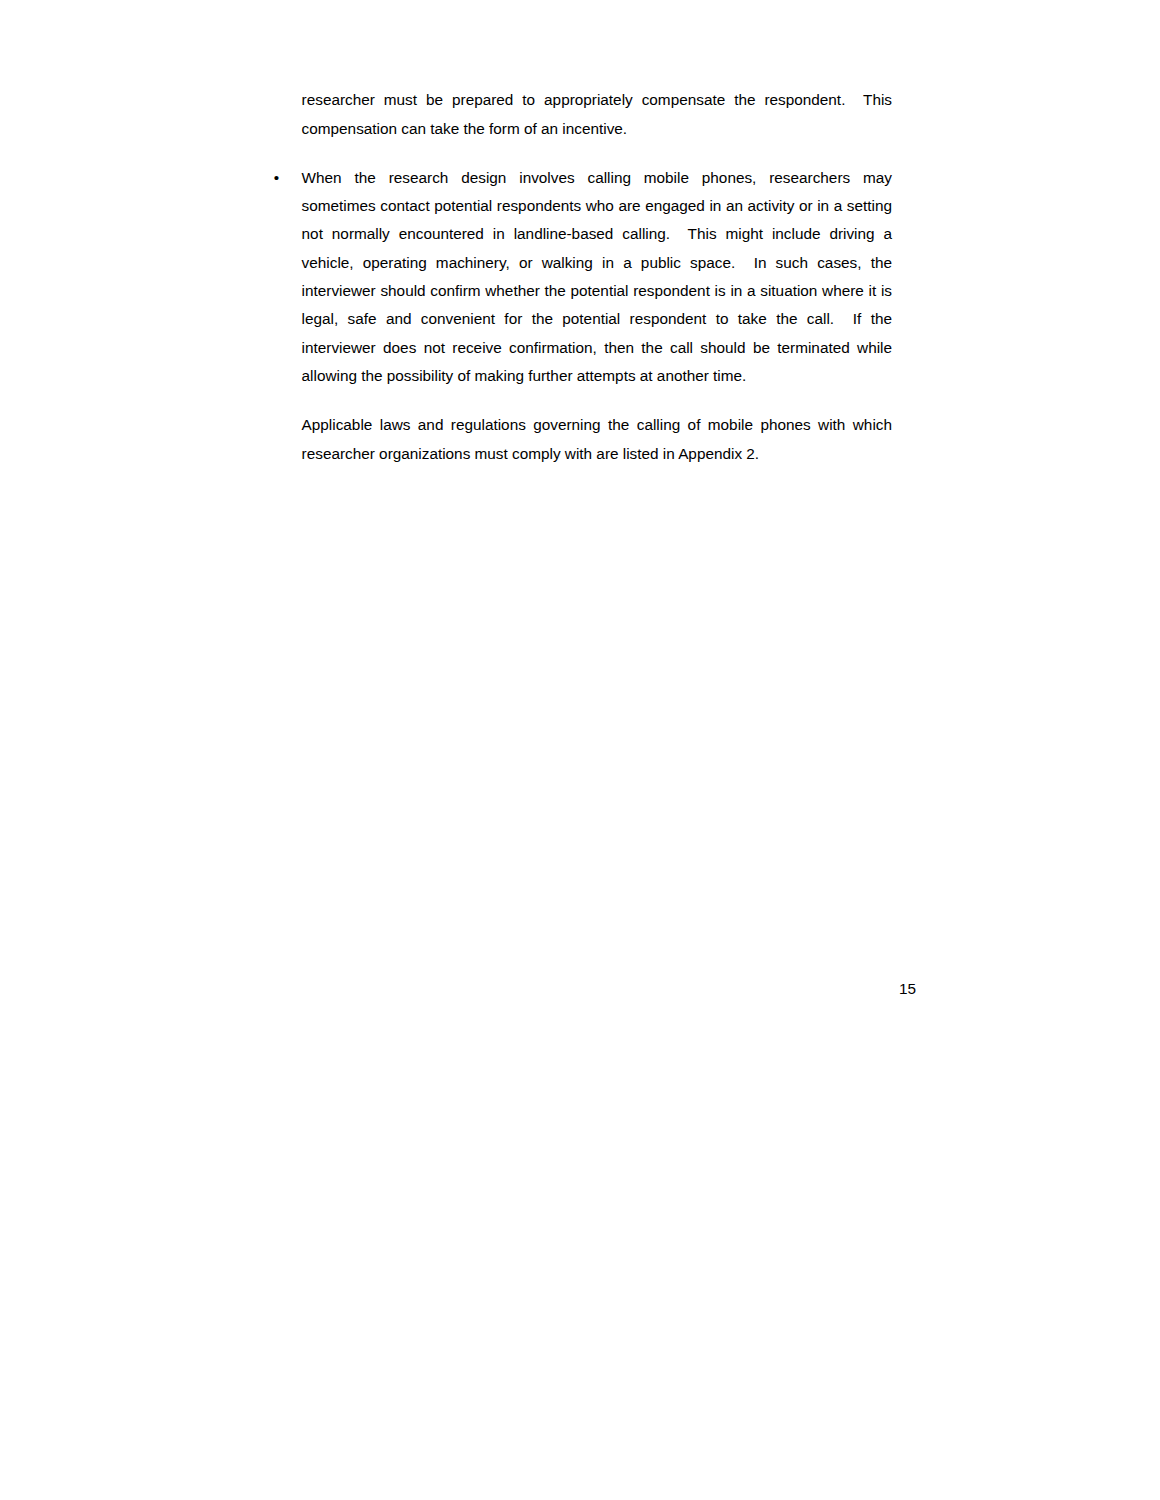researcher must be prepared to appropriately compensate the respondent. This compensation can take the form of an incentive.
When the research design involves calling mobile phones, researchers may sometimes contact potential respondents who are engaged in an activity or in a setting not normally encountered in landline-based calling. This might include driving a vehicle, operating machinery, or walking in a public space. In such cases, the interviewer should confirm whether the potential respondent is in a situation where it is legal, safe and convenient for the potential respondent to take the call. If the interviewer does not receive confirmation, then the call should be terminated while allowing the possibility of making further attempts at another time.
Applicable laws and regulations governing the calling of mobile phones with which researcher organizations must comply with are listed in Appendix 2.
15